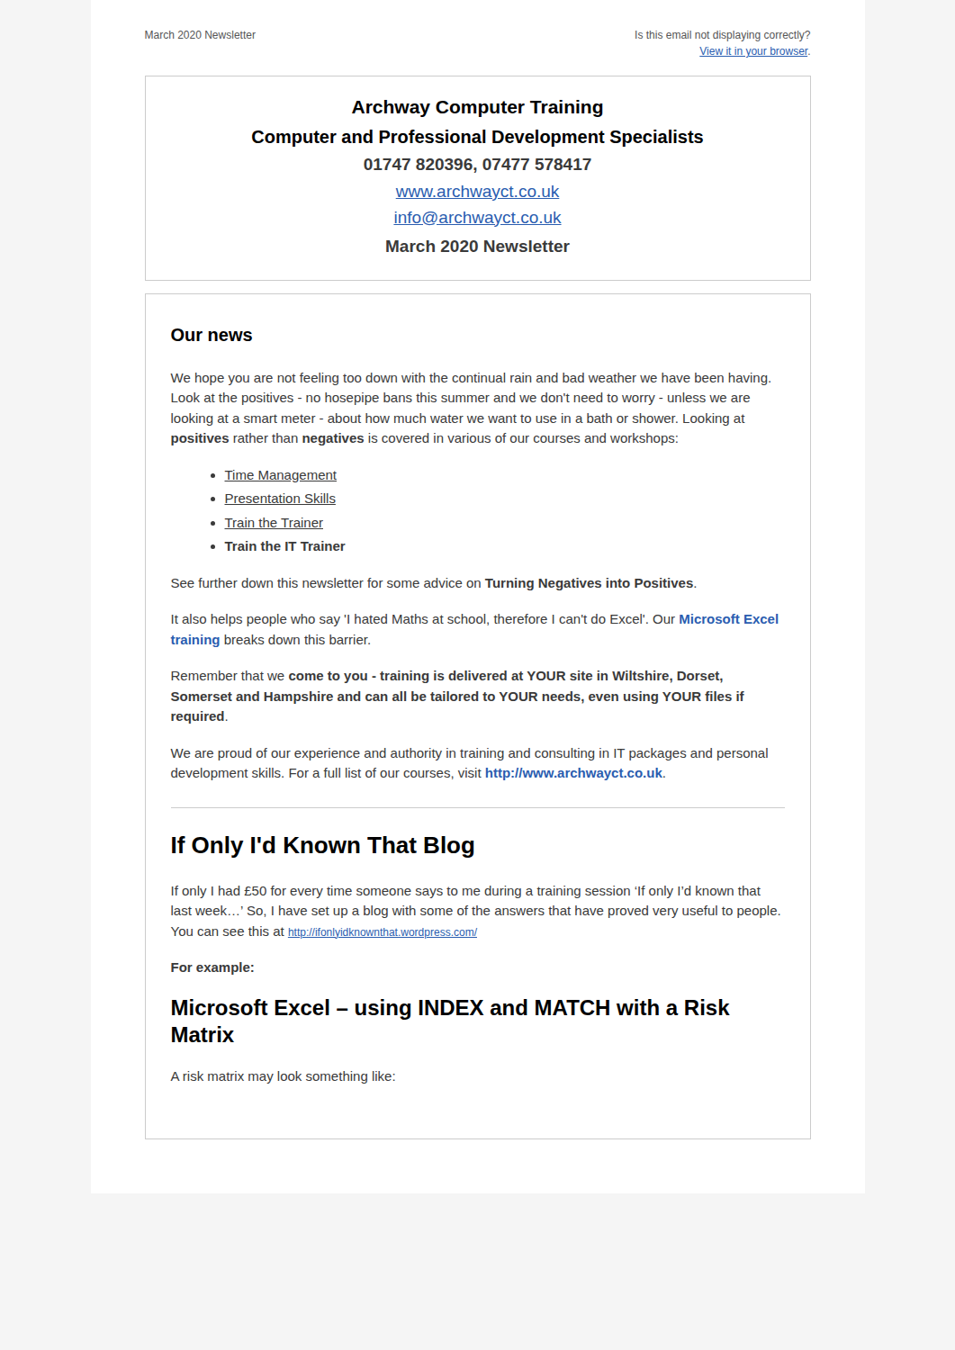March 2020 Newsletter
Is this email not displaying correctly?
View it in your browser.
Archway Computer Training
Computer and Professional Development Specialists
01747 820396, 07477 578417
www.archwayct.co.uk
info@archwayct.co.uk
March 2020 Newsletter
Our news
We hope you are not feeling too down with the continual rain and bad weather we have been having. Look at the positives - no hosepipe bans this summer and we don't need to worry - unless we are looking at a smart meter - about how much water we want to use in a bath or shower. Looking at positives rather than negatives is covered in various of our courses and workshops:
Time Management
Presentation Skills
Train the Trainer
Train the IT Trainer
See further down this newsletter for some advice on Turning Negatives into Positives.
It also helps people who say 'I hated Maths at school, therefore I can't do Excel'. Our Microsoft Excel training breaks down this barrier.
Remember that we come to you - training is delivered at YOUR site in Wiltshire, Dorset, Somerset and Hampshire and can all be tailored to YOUR needs, even using YOUR files if required.
We are proud of our experience and authority in training and consulting in IT packages and personal development skills. For a full list of our courses, visit http://www.archwayct.co.uk.
If Only I'd Known That Blog
If only I had £50 for every time someone says to me during a training session ‘If only I’d known that last week…’ So, I have set up a blog with some of the answers that have proved very useful to people. You can see this at http://ifonlyidknownthat.wordpress.com/
For example:
Microsoft Excel – using INDEX and MATCH with a Risk Matrix
A risk matrix may look something like: